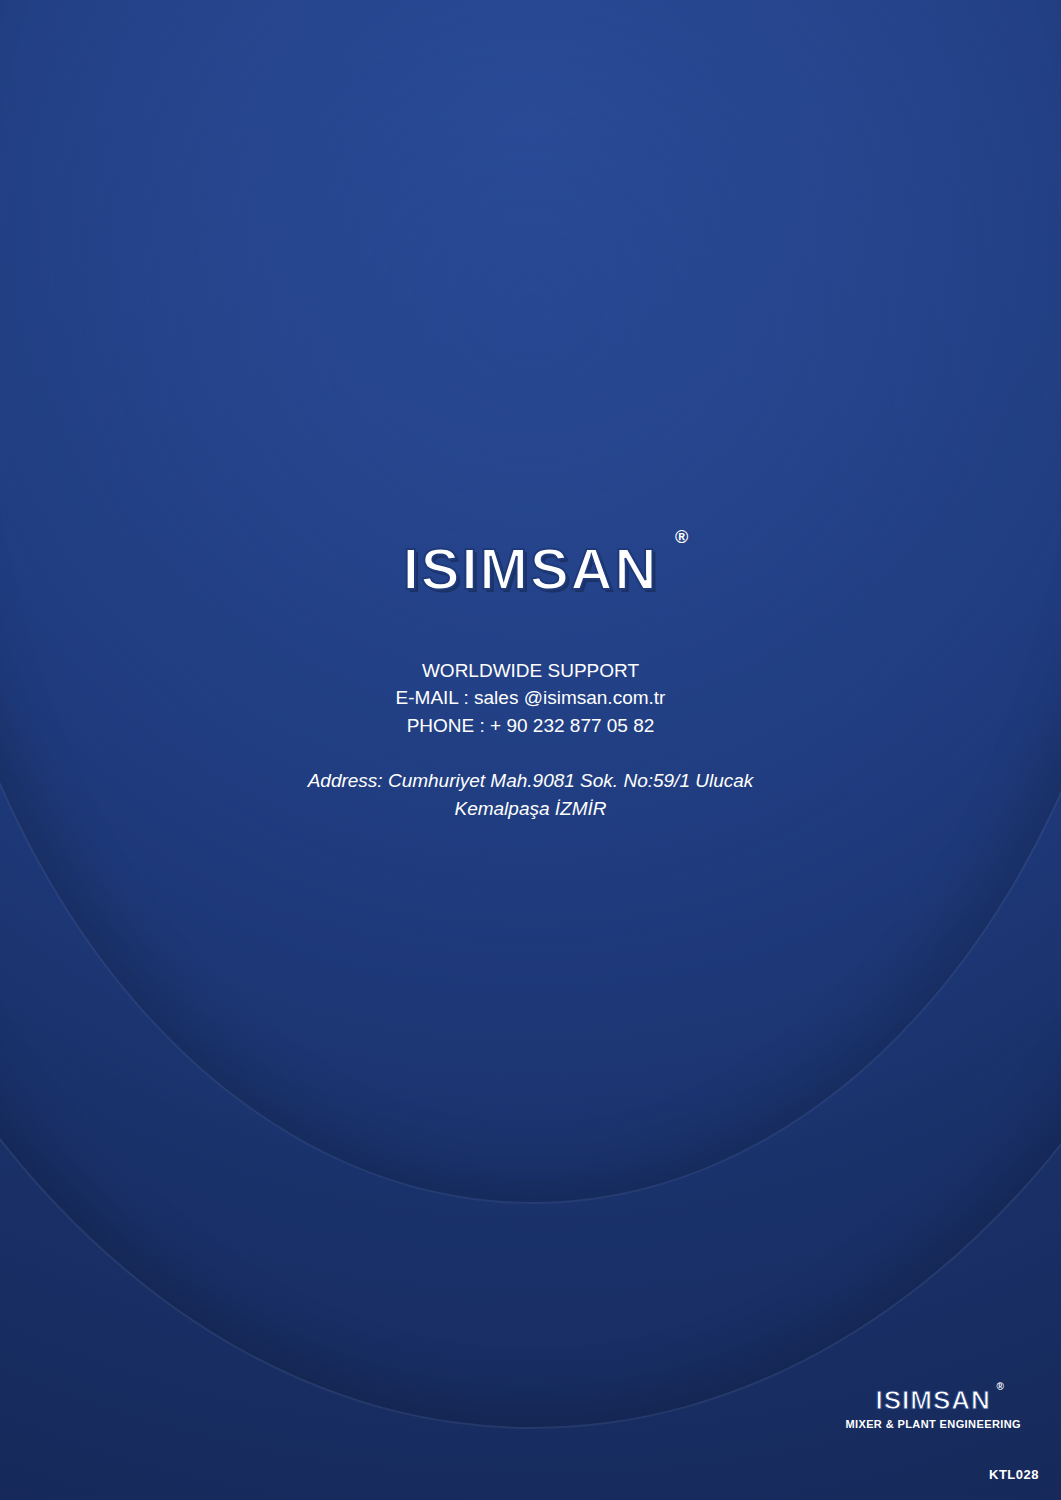ISIMSAN®
WORLDWIDE SUPPORT
E-MAIL : sales @isimsan.com.tr
PHONE : + 90 232 877 05 82
Address: Cumhuriyet Mah.9081 Sok. No:59/1 Ulucak
Kemalpaşa İZMİR
ISIMSAN®
MIXER & PLANT ENGINEERING
KTL028